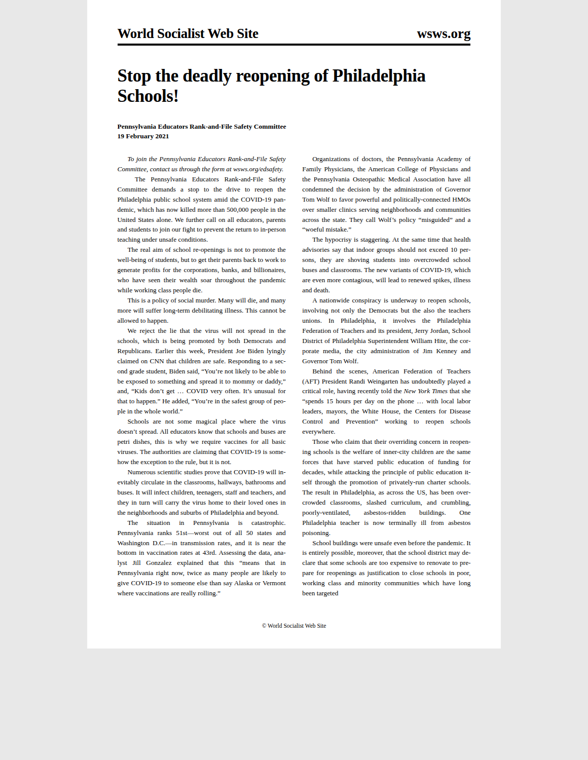World Socialist Web Site
wsws.org
Stop the deadly reopening of Philadelphia Schools!
Pennsylvania Educators Rank-and-File Safety Committee 19 February 2021
To join the Pennsylvania Educators Rank-and-File Safety Committee, contact us through the form at wsws.org/edsafety.
The Pennsylvania Educators Rank-and-File Safety Committee demands a stop to the drive to reopen the Philadelphia public school system amid the COVID-19 pandemic, which has now killed more than 500,000 people in the United States alone. We further call on all educators, parents and students to join our fight to prevent the return to in-person teaching under unsafe conditions.
The real aim of school re-openings is not to promote the well-being of students, but to get their parents back to work to generate profits for the corporations, banks, and billionaires, who have seen their wealth soar throughout the pandemic while working class people die.
This is a policy of social murder. Many will die, and many more will suffer long-term debilitating illness. This cannot be allowed to happen.
We reject the lie that the virus will not spread in the schools, which is being promoted by both Democrats and Republicans. Earlier this week, President Joe Biden lyingly claimed on CNN that children are safe. Responding to a second grade student, Biden said, “You’re not likely to be able to be exposed to something and spread it to mommy or daddy,” and, “Kids don’t get … COVID very often. It’s unusual for that to happen.” He added, “You’re in the safest group of people in the whole world.”
Schools are not some magical place where the virus doesn’t spread. All educators know that schools and buses are petri dishes, this is why we require vaccines for all basic viruses. The authorities are claiming that COVID-19 is somehow the exception to the rule, but it is not.
Numerous scientific studies prove that COVID-19 will inevitably circulate in the classrooms, hallways, bathrooms and buses. It will infect children, teenagers, staff and teachers, and they in turn will carry the virus home to their loved ones in the neighborhoods and suburbs of Philadelphia and beyond.
The situation in Pennsylvania is catastrophic. Pennsylvania ranks 51st—worst out of all 50 states and Washington D.C.—in transmission rates, and it is near the bottom in vaccination rates at 43rd. Assessing the data, analyst Jill Gonzalez explained that this “means that in Pennsylvania right now, twice as many people are likely to give COVID-19 to someone else than say Alaska or Vermont where vaccinations are really rolling.”
Organizations of doctors, the Pennsylvania Academy of Family Physicians, the American College of Physicians and the Pennsylvania Osteopathic Medical Association have all condemned the decision by the administration of Governor Tom Wolf to favor powerful and politically-connected HMOs over smaller clinics serving neighborhoods and communities across the state. They call Wolf’s policy “misguided” and a “woeful mistake.”
The hypocrisy is staggering. At the same time that health advisories say that indoor groups should not exceed 10 persons, they are shoving students into overcrowded school buses and classrooms. The new variants of COVID-19, which are even more contagious, will lead to renewed spikes, illness and death.
A nationwide conspiracy is underway to reopen schools, involving not only the Democrats but the also the teachers unions. In Philadelphia, it involves the Philadelphia Federation of Teachers and its president, Jerry Jordan, School District of Philadelphia Superintendent William Hite, the corporate media, the city administration of Jim Kenney and Governor Tom Wolf.
Behind the scenes, American Federation of Teachers (AFT) President Randi Weingarten has undoubtedly played a critical role, having recently told the New York Times that she “spends 15 hours per day on the phone … with local labor leaders, mayors, the White House, the Centers for Disease Control and Prevention” working to reopen schools everywhere.
Those who claim that their overriding concern in reopening schools is the welfare of inner-city children are the same forces that have starved public education of funding for decades, while attacking the principle of public education itself through the promotion of privately-run charter schools. The result in Philadelphia, as across the US, has been overcrowded classrooms, slashed curriculum, and crumbling, poorly-ventilated, asbestos-ridden buildings. One Philadelphia teacher is now terminally ill from asbestos poisoning.
School buildings were unsafe even before the pandemic. It is entirely possible, moreover, that the school district may declare that some schools are too expensive to renovate to prepare for reopenings as justification to close schools in poor, working class and minority communities which have long been targeted
© World Socialist Web Site